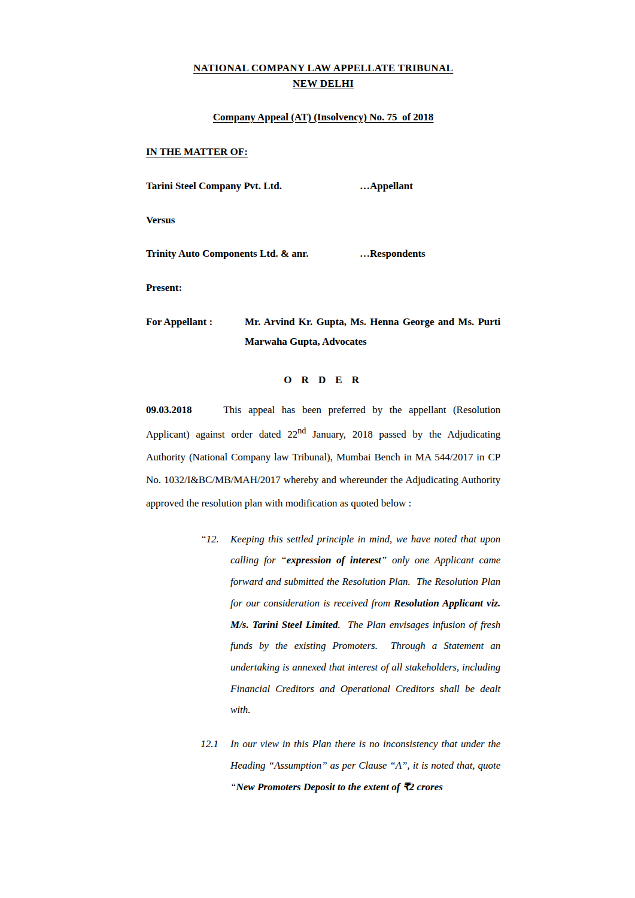NATIONAL COMPANY LAW APPELLATE TRIBUNAL NEW DELHI
Company Appeal (AT) (Insolvency) No. 75 of 2018
IN THE MATTER OF:
Tarini Steel Company Pvt. Ltd. …Appellant
Versus
Trinity Auto Components Ltd. & anr. …Respondents
Present:
For Appellant : Mr. Arvind Kr. Gupta, Ms. Henna George and Ms. Purti Marwaha Gupta, Advocates
O R D E R
09.03.2018 This appeal has been preferred by the appellant (Resolution Applicant) against order dated 22nd January, 2018 passed by the Adjudicating Authority (National Company law Tribunal), Mumbai Bench in MA 544/2017 in CP No. 1032/I&BC/MB/MAH/2017 whereby and whereunder the Adjudicating Authority approved the resolution plan with modification as quoted below :
“12. Keeping this settled principle in mind, we have noted that upon calling for “expression of interest” only one Applicant came forward and submitted the Resolution Plan. The Resolution Plan for our consideration is received from Resolution Applicant viz. M/s. Tarini Steel Limited. The Plan envisages infusion of fresh funds by the existing Promoters. Through a Statement an undertaking is annexed that interest of all stakeholders, including Financial Creditors and Operational Creditors shall be dealt with.
12.1 In our view in this Plan there is no inconsistency that under the Heading “Assumption” as per Clause “A”, it is noted that, quote “New Promoters Deposit to the extent of ₹2 crores